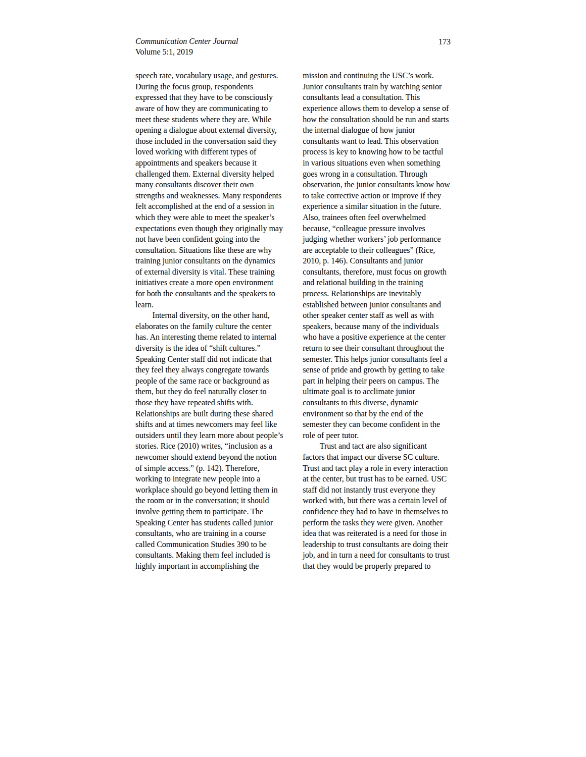Communication Center Journal
Volume 5:1, 2019
173
speech rate, vocabulary usage, and gestures. During the focus group, respondents expressed that they have to be consciously aware of how they are communicating to meet these students where they are. While opening a dialogue about external diversity, those included in the conversation said they loved working with different types of appointments and speakers because it challenged them. External diversity helped many consultants discover their own strengths and weaknesses. Many respondents felt accomplished at the end of a session in which they were able to meet the speaker’s expectations even though they originally may not have been confident going into the consultation. Situations like these are why training junior consultants on the dynamics of external diversity is vital. These training initiatives create a more open environment for both the consultants and the speakers to learn.
Internal diversity, on the other hand, elaborates on the family culture the center has. An interesting theme related to internal diversity is the idea of “shift cultures.” Speaking Center staff did not indicate that they feel they always congregate towards people of the same race or background as them, but they do feel naturally closer to those they have repeated shifts with. Relationships are built during these shared shifts and at times newcomers may feel like outsiders until they learn more about people’s stories. Rice (2010) writes, “inclusion as a newcomer should extend beyond the notion of simple access.” (p. 142). Therefore, working to integrate new people into a workplace should go beyond letting them in the room or in the conversation; it should involve getting them to participate. The Speaking Center has students called junior consultants, who are training in a course called Communication Studies 390 to be consultants. Making them feel included is highly important in accomplishing the mission and continuing the USC’s work. Junior consultants train by watching senior consultants lead a consultation. This experience allows them to develop a sense of how the consultation should be run and starts the internal dialogue of how junior consultants want to lead. This observation process is key to knowing how to be tactful in various situations even when something goes wrong in a consultation. Through observation, the junior consultants know how to take corrective action or improve if they experience a similar situation in the future. Also, trainees often feel overwhelmed because, “colleague pressure involves judging whether workers’ job performance are acceptable to their colleagues” (Rice, 2010, p. 146). Consultants and junior consultants, therefore, must focus on growth and relational building in the training process. Relationships are inevitably established between junior consultants and other speaker center staff as well as with speakers, because many of the individuals who have a positive experience at the center return to see their consultant throughout the semester. This helps junior consultants feel a sense of pride and growth by getting to take part in helping their peers on campus. The ultimate goal is to acclimate junior consultants to this diverse, dynamic environment so that by the end of the semester they can become confident in the role of peer tutor.
Trust and tact are also significant factors that impact our diverse SC culture. Trust and tact play a role in every interaction at the center, but trust has to be earned. USC staff did not instantly trust everyone they worked with, but there was a certain level of confidence they had to have in themselves to perform the tasks they were given. Another idea that was reiterated is a need for those in leadership to trust consultants are doing their job, and in turn a need for consultants to trust that they would be properly prepared to